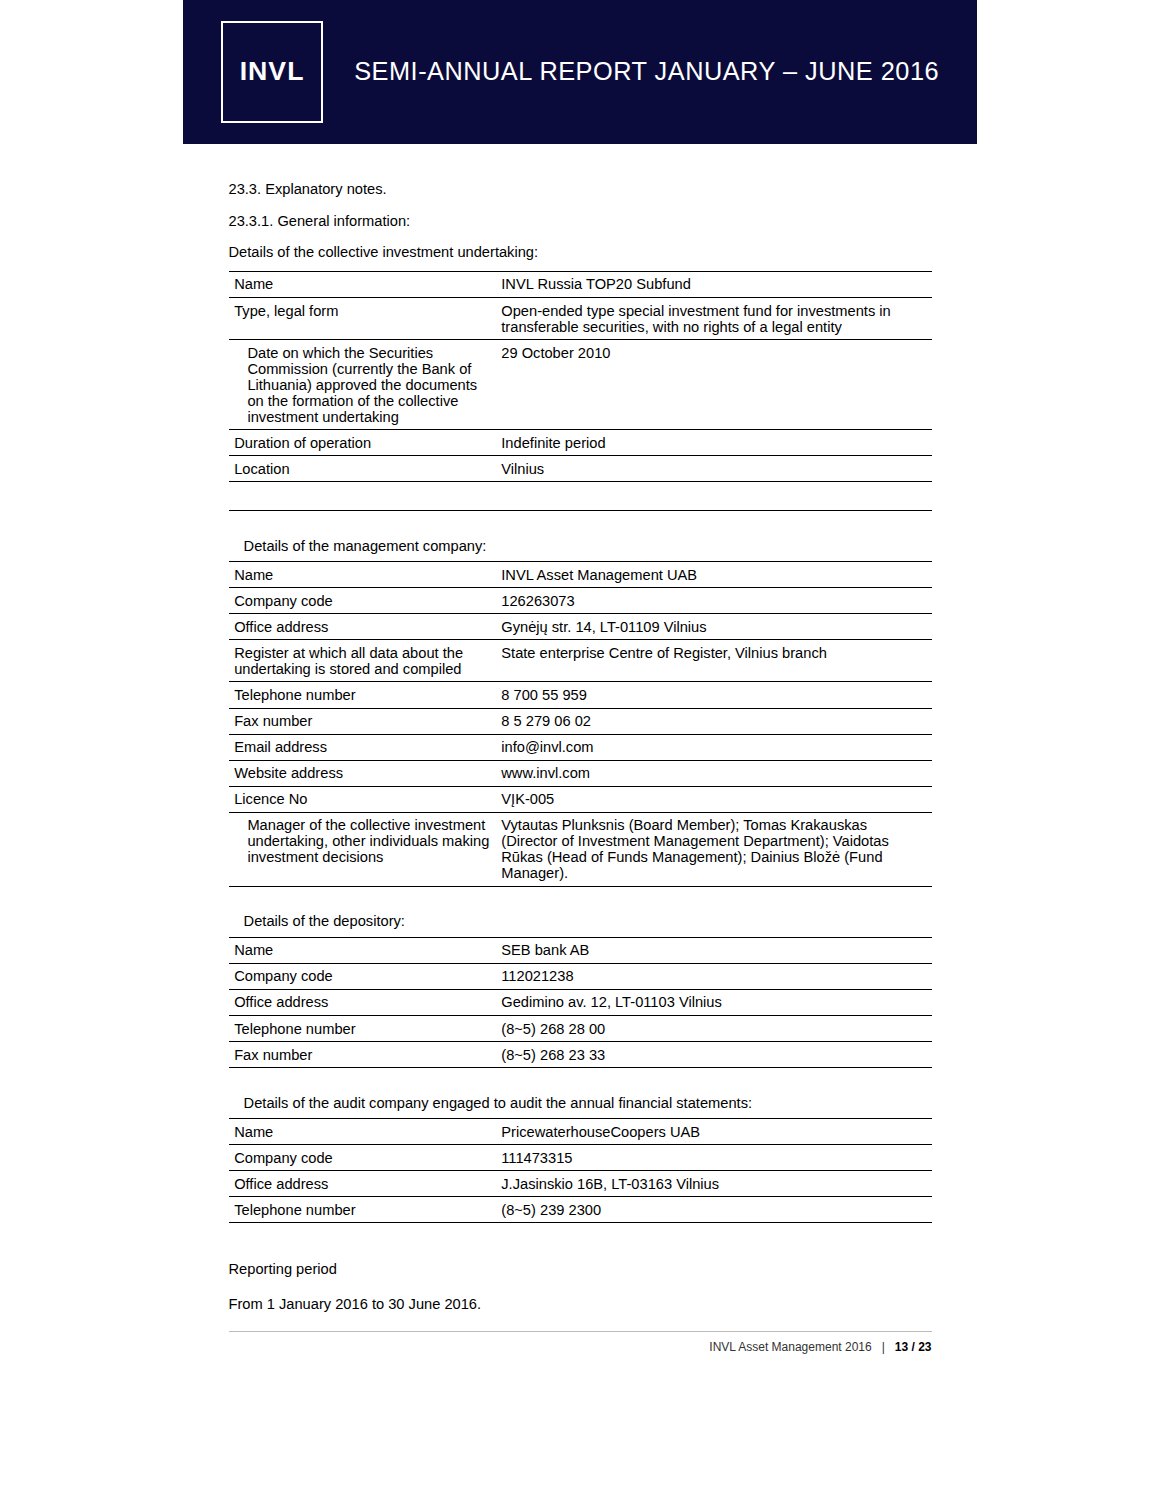INVL
SEMI-ANNUAL REPORT JANUARY – JUNE 2016
23.3. Explanatory notes.
23.3.1. General information:
Details of the collective investment undertaking:
| Name | INVL Russia TOP20 Subfund |
| Type, legal form | Open-ended type special investment fund for investments in transferable securities, with no rights of a legal entity |
| Date on which the Securities Commission (currently the Bank of Lithuania) approved the documents on the formation of the collective investment undertaking | 29 October 2010 |
| Duration of operation | Indefinite period |
| Location | Vilnius |
Details of the management company:
| Name | INVL Asset Management UAB |
| Company code | 126263073 |
| Office address | Gynėjų str. 14, LT-01109 Vilnius |
| Register at which all data about the undertaking is stored and compiled | State enterprise Centre of Register, Vilnius branch |
| Telephone number | 8 700 55 959 |
| Fax number | 8 5 279 06 02 |
| Email address | info@invl.com |
| Website address | www.invl.com |
| Licence No | VĮK-005 |
| Manager of the collective investment undertaking, other individuals making investment decisions | Vytautas Plunksnis (Board Member); Tomas Krakauskas (Director of Investment Management Department); Vaidotas Rūkas (Head of Funds Management); Dainius Bložė (Fund Manager). |
Details of the depository:
| Name | SEB bank AB |
| Company code | 112021238 |
| Office address | Gedimino av. 12, LT-01103 Vilnius |
| Telephone number | (8~5) 268 28 00 |
| Fax number | (8~5) 268 23 33 |
Details of the audit company engaged to audit the annual financial statements:
| Name | PricewaterhouseCoopers UAB |
| Company code | 111473315 |
| Office address | J.Jasinskio 16B, LT-03163 Vilnius |
| Telephone number | (8~5) 239 2300 |
Reporting period
From 1 January 2016 to 30 June 2016.
INVL Asset Management 2016 | 13 / 23